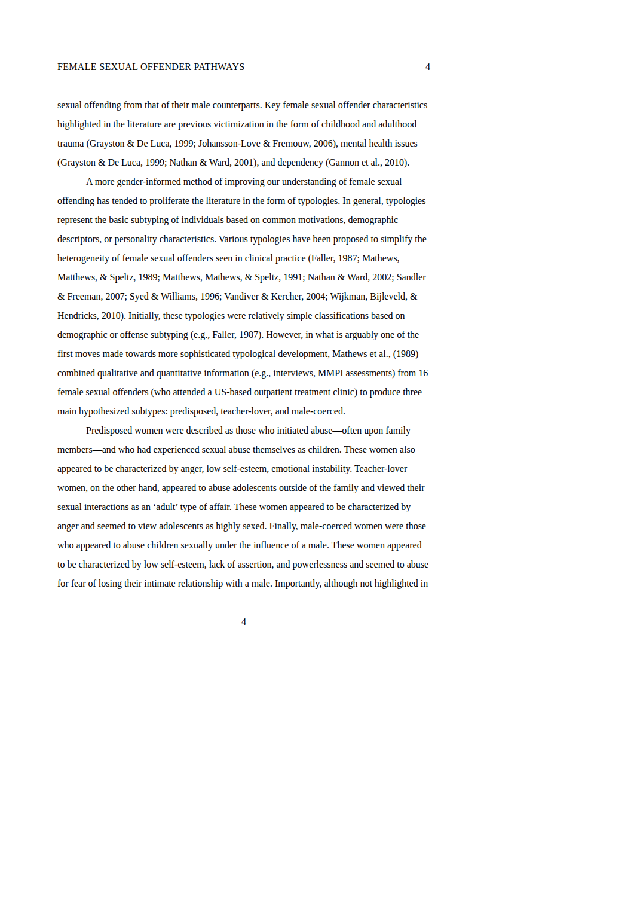Female Sexual Offender Pathways 4
sexual offending from that of their male counterparts. Key female sexual offender characteristics highlighted in the literature are previous victimization in the form of childhood and adulthood trauma (Grayston & De Luca, 1999; Johansson-Love & Fremouw, 2006), mental health issues (Grayston & De Luca, 1999; Nathan & Ward, 2001), and dependency (Gannon et al., 2010).
A more gender-informed method of improving our understanding of female sexual offending has tended to proliferate the literature in the form of typologies. In general, typologies represent the basic subtyping of individuals based on common motivations, demographic descriptors, or personality characteristics. Various typologies have been proposed to simplify the heterogeneity of female sexual offenders seen in clinical practice (Faller, 1987; Mathews, Matthews, & Speltz, 1989; Matthews, Mathews, & Speltz, 1991; Nathan & Ward, 2002; Sandler & Freeman, 2007; Syed & Williams, 1996; Vandiver & Kercher, 2004; Wijkman, Bijleveld, & Hendricks, 2010). Initially, these typologies were relatively simple classifications based on demographic or offense subtyping (e.g., Faller, 1987). However, in what is arguably one of the first moves made towards more sophisticated typological development, Mathews et al., (1989) combined qualitative and quantitative information (e.g., interviews, MMPI assessments) from 16 female sexual offenders (who attended a US-based outpatient treatment clinic) to produce three main hypothesized subtypes: predisposed, teacher-lover, and male-coerced.
Predisposed women were described as those who initiated abuse—often upon family members—and who had experienced sexual abuse themselves as children. These women also appeared to be characterized by anger, low self-esteem, emotional instability. Teacher-lover women, on the other hand, appeared to abuse adolescents outside of the family and viewed their sexual interactions as an ‘adult’ type of affair. These women appeared to be characterized by anger and seemed to view adolescents as highly sexed. Finally, male-coerced women were those who appeared to abuse children sexually under the influence of a male. These women appeared to be characterized by low self-esteem, lack of assertion, and powerlessness and seemed to abuse for fear of losing their intimate relationship with a male. Importantly, although not highlighted in
4